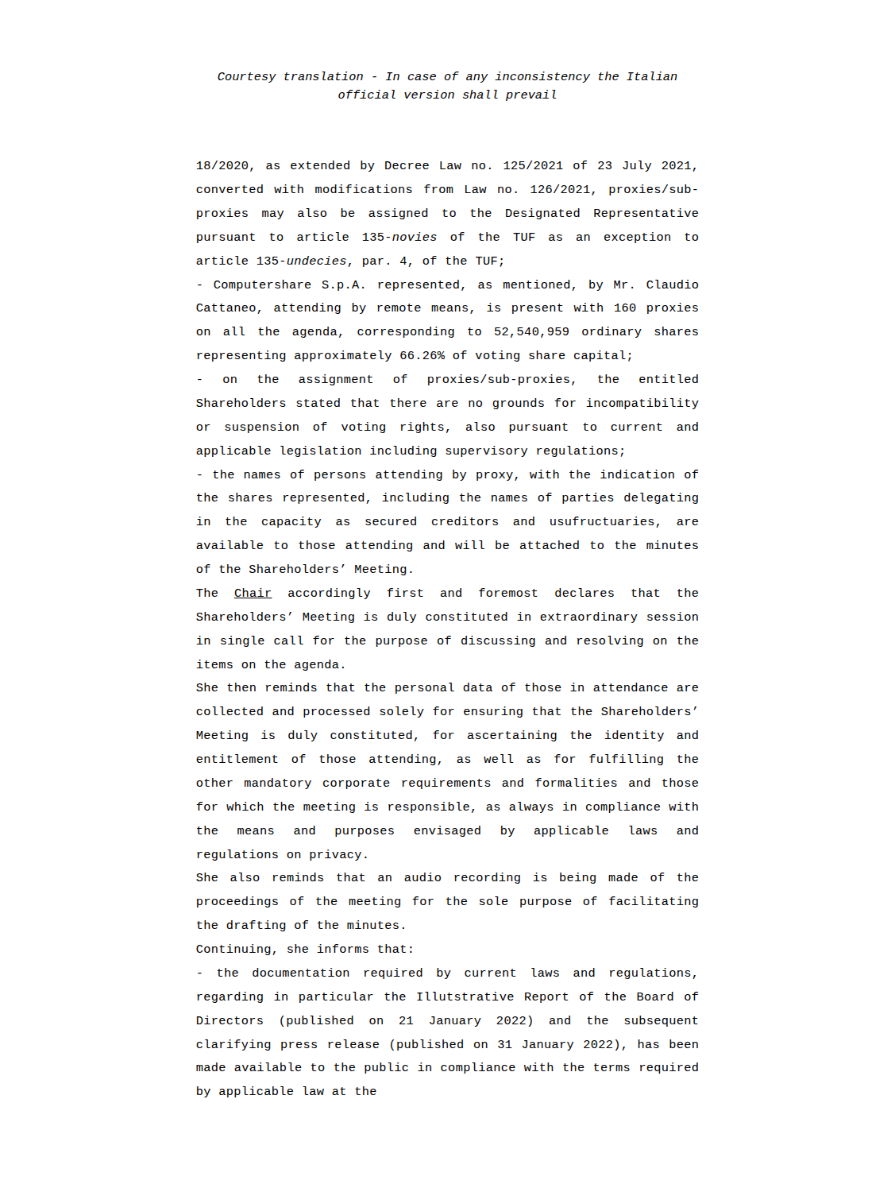Courtesy translation - In case of any inconsistency the Italian
official version shall prevail
18/2020, as extended by Decree Law no. 125/2021 of 23 July 2021, converted with modifications from Law no. 126/2021, proxies/sub-proxies may also be assigned to the Designated Representative pursuant to article 135-novies of the TUF as an exception to article 135-undecies, par. 4, of the TUF;
- Computershare S.p.A. represented, as mentioned, by Mr. Claudio Cattaneo, attending by remote means, is present with 160 proxies on all the agenda, corresponding to 52,540,959 ordinary shares representing approximately 66.26% of voting share capital;
- on the assignment of proxies/sub-proxies, the entitled Shareholders stated that there are no grounds for incompatibility or suspension of voting rights, also pursuant to current and applicable legislation including supervisory regulations;
- the names of persons attending by proxy, with the indication of the shares represented, including the names of parties delegating in the capacity as secured creditors and usufructuaries, are available to those attending and will be attached to the minutes of the Shareholders’ Meeting.
The Chair accordingly first and foremost declares that the Shareholders’ Meeting is duly constituted in extraordinary session in single call for the purpose of discussing and resolving on the items on the agenda.
She then reminds that the personal data of those in attendance are collected and processed solely for ensuring that the Shareholders’ Meeting is duly constituted, for ascertaining the identity and entitlement of those attending, as well as for fulfilling the other mandatory corporate requirements and formalities and those for which the meeting is responsible, as always in compliance with the means and purposes envisaged by applicable laws and regulations on privacy.
She also reminds that an audio recording is being made of the proceedings of the meeting for the sole purpose of facilitating the drafting of the minutes.
Continuing, she informs that:
- the documentation required by current laws and regulations, regarding in particular the Illutstrative Report of the Board of Directors (published on 21 January 2022) and the subsequent clarifying press release (published on 31 January 2022), has been made available to the public in compliance with the terms required by applicable law at the